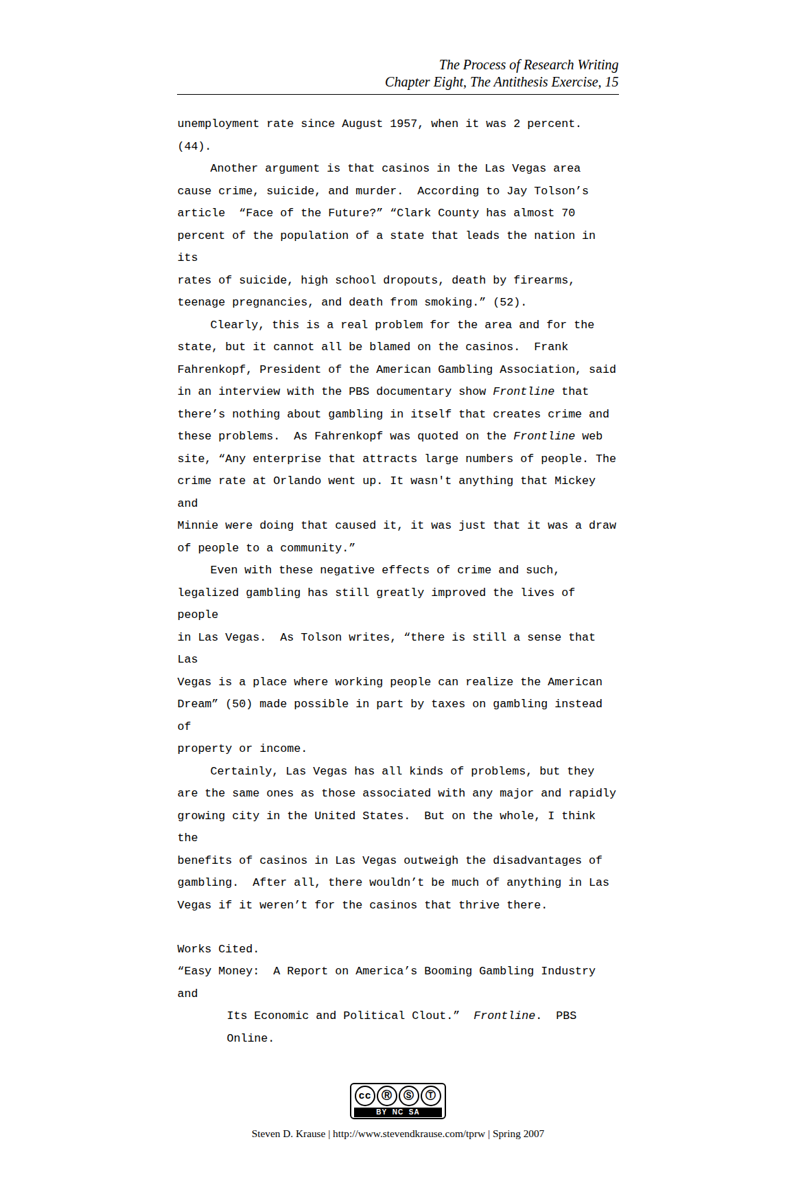The Process of Research Writing Chapter Eight, The Antithesis Exercise, 15
unemployment rate since August 1957, when it was 2 percent.
(44).
Another argument is that casinos in the Las Vegas area
cause crime, suicide, and murder. According to Jay Tolson’s
article “Face of the Future?” “Clark County has almost 70
percent of the population of a state that leads the nation in its
rates of suicide, high school dropouts, death by firearms,
teenage pregnancies, and death from smoking.” (52).
Clearly, this is a real problem for the area and for the
state, but it cannot all be blamed on the casinos. Frank
Fahrenkopf, President of the American Gambling Association, said
in an interview with the PBS documentary show Frontline that
there’s nothing about gambling in itself that creates crime and
these problems. As Fahrenkopf was quoted on the Frontline web
site, “Any enterprise that attracts large numbers of people. The
crime rate at Orlando went up. It wasn't anything that Mickey and
Minnie were doing that caused it, it was just that it was a draw
of people to a community.”
Even with these negative effects of crime and such,
legalized gambling has still greatly improved the lives of people
in Las Vegas. As Tolson writes, “there is still a sense that Las
Vegas is a place where working people can realize the American
Dream” (50) made possible in part by taxes on gambling instead of
property or income.
Certainly, Las Vegas has all kinds of problems, but they
are the same ones as those associated with any major and rapidly
growing city in the United States. But on the whole, I think the
benefits of casinos in Las Vegas outweigh the disadvantages of
gambling. After all, there wouldn’t be much of anything in Las
Vegas if it weren’t for the casinos that thrive there.
Works Cited.
“Easy Money: A Report on America’s Booming Gambling Industry and
Its Economic and Political Clout.” Frontline. PBS Online.
ccⓇⓈⓉ BY NC SA
Steven D. Krause | http://www.stevendkrause.com/tprw | Spring 2007